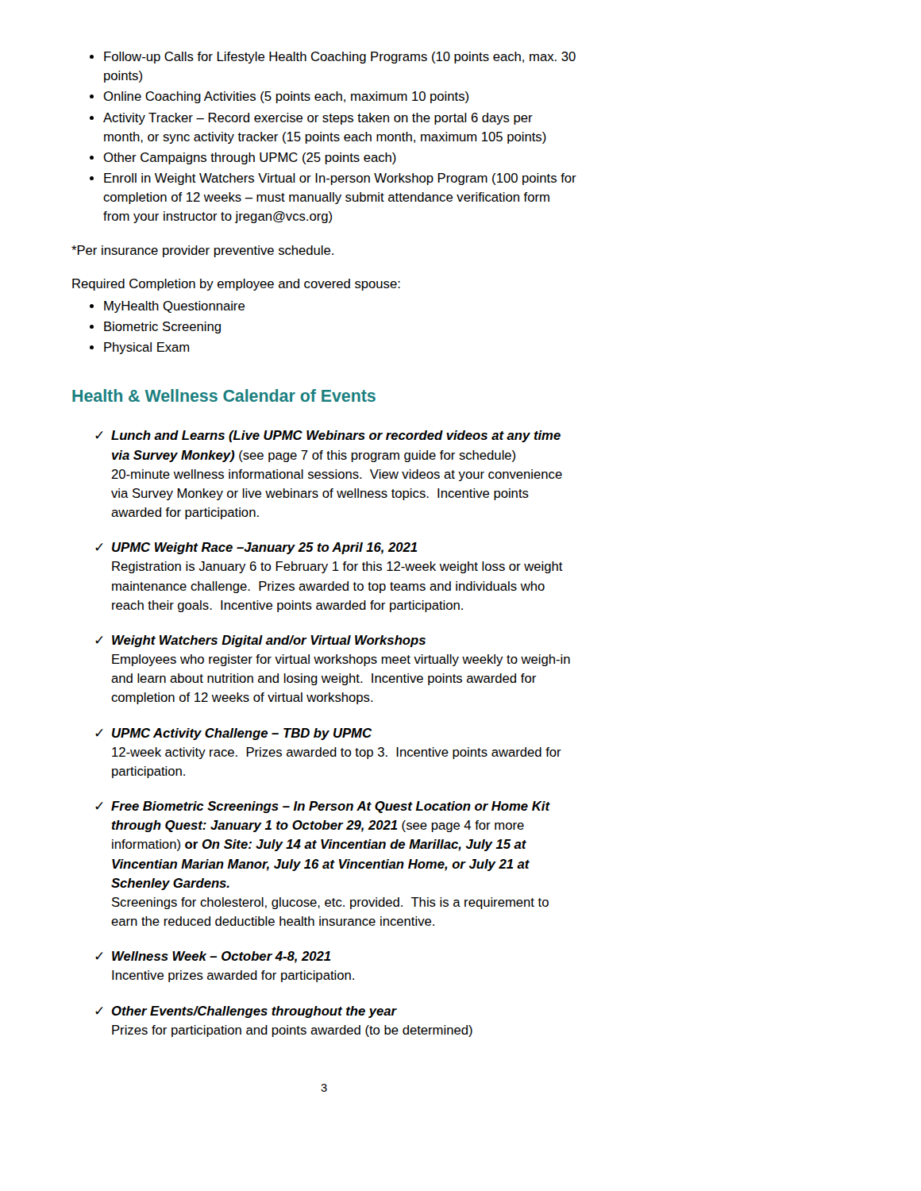Follow-up Calls for Lifestyle Health Coaching Programs (10 points each, max. 30 points)
Online Coaching Activities (5 points each, maximum 10 points)
Activity Tracker – Record exercise or steps taken on the portal 6 days per month, or sync activity tracker (15 points each month, maximum 105 points)
Other Campaigns through UPMC (25 points each)
Enroll in Weight Watchers Virtual or In-person Workshop Program (100 points for completion of 12 weeks – must manually submit attendance verification form from your instructor to jregan@vcs.org)
*Per insurance provider preventive schedule.
Required Completion by employee and covered spouse:
MyHealth Questionnaire
Biometric Screening
Physical Exam
Health & Wellness Calendar of Events
Lunch and Learns (Live UPMC Webinars or recorded videos at any time via Survey Monkey) (see page 7 of this program guide for schedule) 20-minute wellness informational sessions. View videos at your convenience via Survey Monkey or live webinars of wellness topics. Incentive points awarded for participation.
UPMC Weight Race –January 25 to April 16, 2021 Registration is January 6 to February 1 for this 12-week weight loss or weight maintenance challenge. Prizes awarded to top teams and individuals who reach their goals. Incentive points awarded for participation.
Weight Watchers Digital and/or Virtual Workshops Employees who register for virtual workshops meet virtually weekly to weigh-in and learn about nutrition and losing weight. Incentive points awarded for completion of 12 weeks of virtual workshops.
UPMC Activity Challenge – TBD by UPMC 12-week activity race. Prizes awarded to top 3. Incentive points awarded for participation.
Free Biometric Screenings – In Person At Quest Location or Home Kit through Quest: January 1 to October 29, 2021 (see page 4 for more information) or On Site: July 14 at Vincentian de Marillac, July 15 at Vincentian Marian Manor, July 16 at Vincentian Home, or July 21 at Schenley Gardens. Screenings for cholesterol, glucose, etc. provided. This is a requirement to earn the reduced deductible health insurance incentive.
Wellness Week – October 4-8, 2021 Incentive prizes awarded for participation.
Other Events/Challenges throughout the year Prizes for participation and points awarded (to be determined)
3